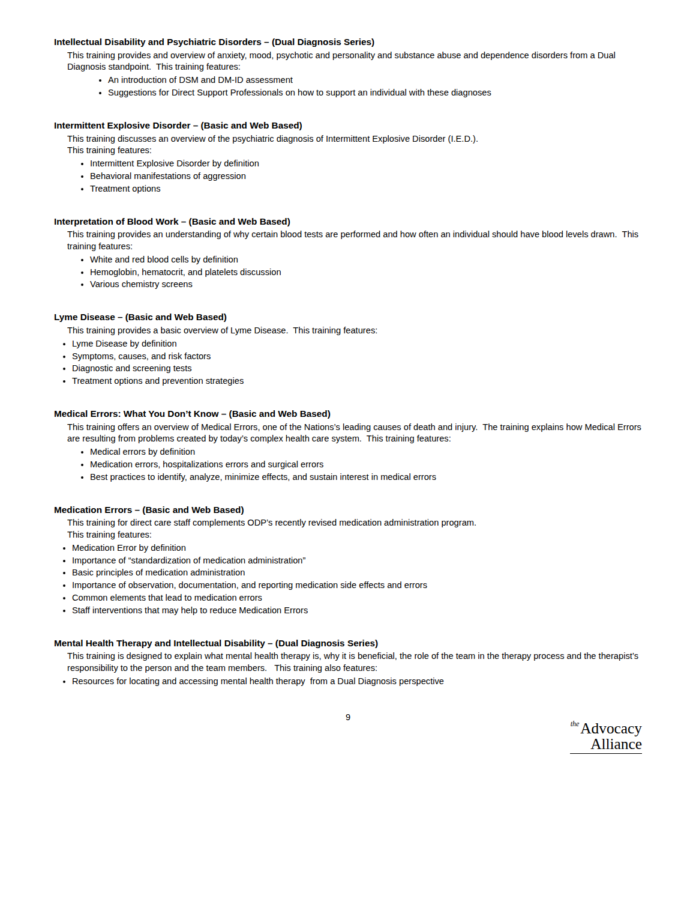Intellectual Disability and Psychiatric Disorders – (Dual Diagnosis Series)
This training provides and overview of anxiety, mood, psychotic and personality and substance abuse and dependence disorders from a Dual Diagnosis standpoint. This training features:
An introduction of DSM and DM-ID assessment
Suggestions for Direct Support Professionals on how to support an individual with these diagnoses
Intermittent Explosive Disorder – (Basic and Web Based)
This training discusses an overview of the psychiatric diagnosis of Intermittent Explosive Disorder (I.E.D.).
This training features:
Intermittent Explosive Disorder by definition
Behavioral manifestations of aggression
Treatment options
Interpretation of Blood Work – (Basic and Web Based)
This training provides an understanding of why certain blood tests are performed and how often an individual should have blood levels drawn. This training features:
White and red blood cells by definition
Hemoglobin, hematocrit, and platelets discussion
Various chemistry screens
Lyme Disease – (Basic and Web Based)
This training provides a basic overview of Lyme Disease. This training features:
Lyme Disease by definition
Symptoms, causes, and risk factors
Diagnostic and screening tests
Treatment options and prevention strategies
Medical Errors: What You Don’t Know – (Basic and Web Based)
This training offers an overview of Medical Errors, one of the Nations’s leading causes of death and injury. The training explains how Medical Errors are resulting from problems created by today’s complex health care system. This training features:
Medical errors by definition
Medication errors, hospitalizations errors and surgical errors
Best practices to identify, analyze, minimize effects, and sustain interest in medical errors
Medication Errors – (Basic and Web Based)
This training for direct care staff complements ODP’s recently revised medication administration program.
This training features:
Medication Error by definition
Importance of “standardization of medication administration”
Basic principles of medication administration
Importance of observation, documentation, and reporting medication side effects and errors
Common elements that lead to medication errors
Staff interventions that may help to reduce Medication Errors
Mental Health Therapy and Intellectual Disability – (Dual Diagnosis Series)
This training is designed to explain what mental health therapy is, why it is beneficial, the role of the team in the therapy process and the therapist’s responsibility to the person and the team members. This training also features:
Resources for locating and accessing mental health therapy from a Dual Diagnosis perspective
9
the Advocacy Alliance